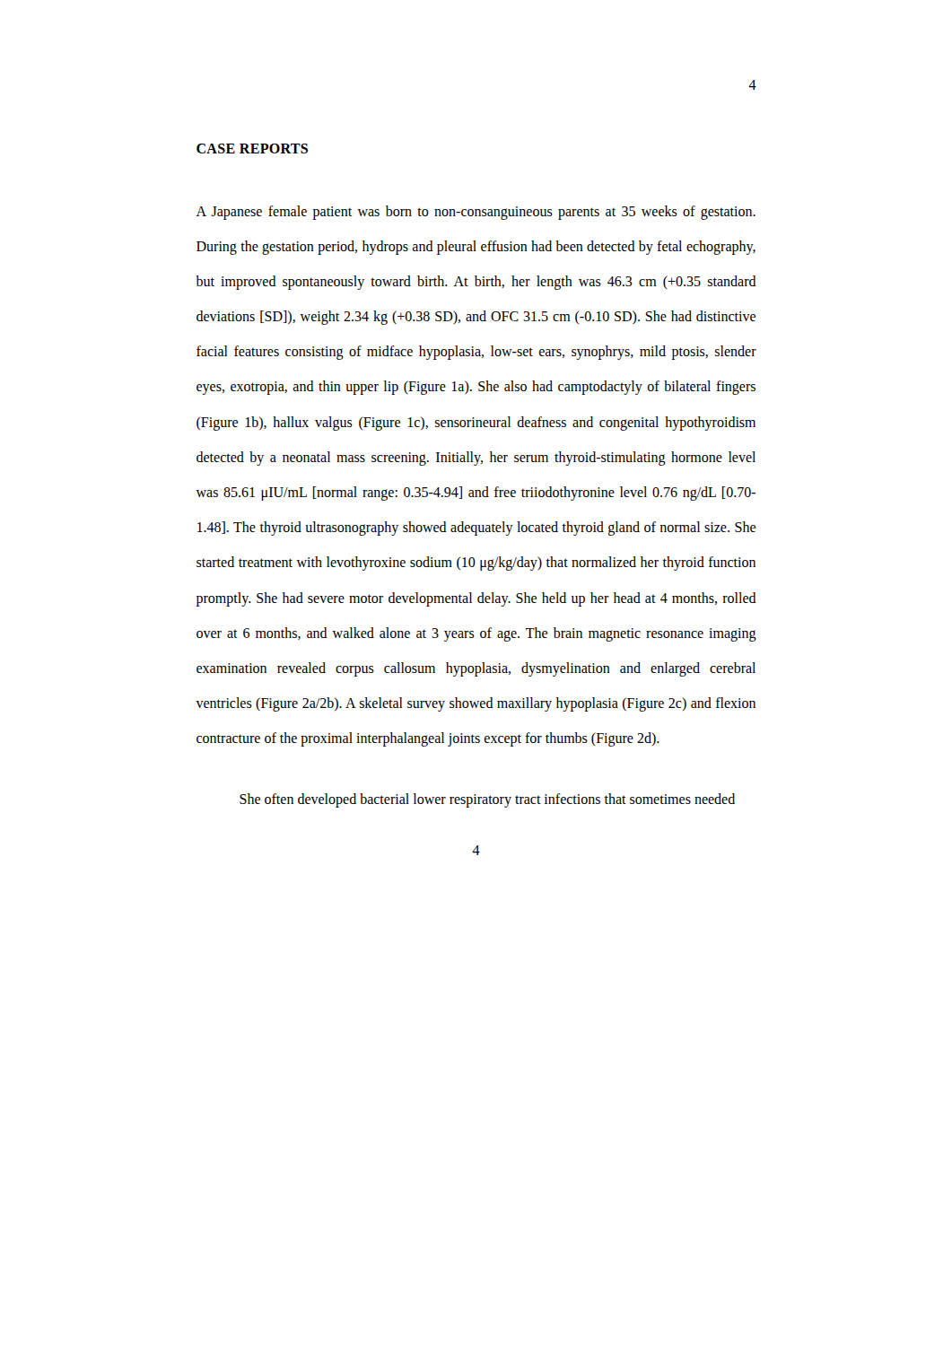4
CASE REPORTS
A Japanese female patient was born to non-consanguineous parents at 35 weeks of gestation. During the gestation period, hydrops and pleural effusion had been detected by fetal echography, but improved spontaneously toward birth. At birth, her length was 46.3 cm (+0.35 standard deviations [SD]), weight 2.34 kg (+0.38 SD), and OFC 31.5 cm (-0.10 SD). She had distinctive facial features consisting of midface hypoplasia, low-set ears, synophrys, mild ptosis, slender eyes, exotropia, and thin upper lip (Figure 1a). She also had camptodactyly of bilateral fingers (Figure 1b), hallux valgus (Figure 1c), sensorineural deafness and congenital hypothyroidism detected by a neonatal mass screening. Initially, her serum thyroid-stimulating hormone level was 85.61 μIU/mL [normal range: 0.35-4.94] and free triiodothyronine level 0.76 ng/dL [0.70-1.48]. The thyroid ultrasonography showed adequately located thyroid gland of normal size. She started treatment with levothyroxine sodium (10 μg/kg/day) that normalized her thyroid function promptly. She had severe motor developmental delay. She held up her head at 4 months, rolled over at 6 months, and walked alone at 3 years of age. The brain magnetic resonance imaging examination revealed corpus callosum hypoplasia, dysmyelination and enlarged cerebral ventricles (Figure 2a/2b). A skeletal survey showed maxillary hypoplasia (Figure 2c) and flexion contracture of the proximal interphalangeal joints except for thumbs (Figure 2d).
She often developed bacterial lower respiratory tract infections that sometimes needed
4